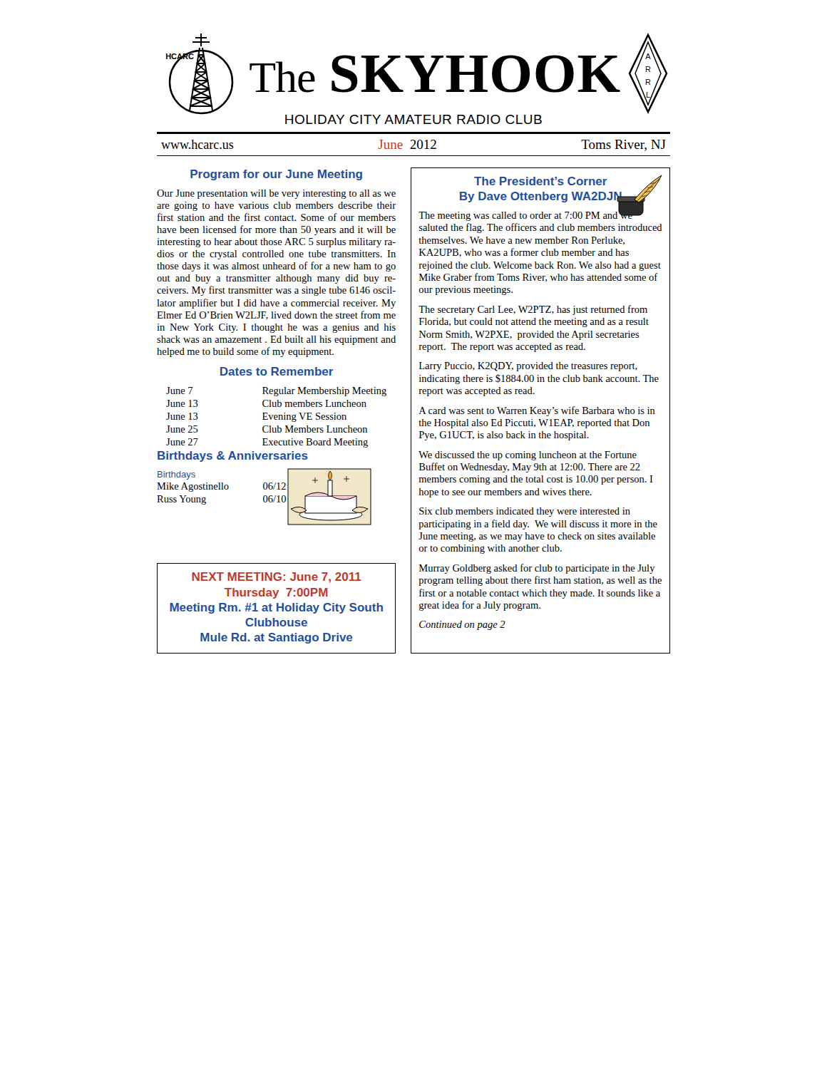HCARC
The SKYHOOK
A R R L
HOLIDAY CITY AMATEUR RADIO CLUB
www.hcarc.us June 2012 Toms River, NJ
Program for our June Meeting
Our June presentation will be very interesting to all as we are going to have various club members describe their first station and the first contact. Some of our members have been licensed for more than 50 years and it will be interesting to hear about those ARC 5 surplus military radios or the crystal controlled one tube transmitters. In those days it was almost unheard of for a new ham to go out and buy a transmitter although many did buy receivers. My first transmitter was a single tube 6146 oscillator amplifier but I did have a commercial receiver. My Elmer Ed O’Brien W2LJF, lived down the street from me in New York City. I thought he was a genius and his shack was an amazement . Ed built all his equipment and helped me to build some of my equipment.
Dates to Remember
| June 7 | Regular Membership Meeting |
| June 13 | Club members Luncheon |
| June 13 | Evening VE Session |
| June 25 | Club Members Luncheon |
| June 27 | Executive Board Meeting |
Birthdays & Anniversaries
Birthdays
| Mike Agostinello | 06/12 |
| Russ Young | 06/10 |
NEXT MEETING: June 7, 2011
Thursday 7:00PM
Meeting Rm. #1 at Holiday City South
Clubhouse
Mule Rd. at Santiago Drive
The President’s Corner
By Dave Ottenberg WA2DJN
The meeting was called to order at 7:00 PM and we saluted the flag. The officers and club members introduced themselves. We have a new member Ron Perluke, KA2UPB, who was a former club member and has rejoined the club. Welcome back Ron. We also had a guest Mike Graber from Toms River, who has attended some of our previous meetings.
The secretary Carl Lee, W2PTZ, has just returned from Florida, but could not attend the meeting and as a result Norm Smith, W2PXE, provided the April secretaries report. The report was accepted as read.
Larry Puccio, K2QDY, provided the treasures report, indicating there is $1884.00 in the club bank account. The report was accepted as read.
A card was sent to Warren Keay’s wife Barbara who is in the Hospital also Ed Piccuti, W1EAP, reported that Don Pye, G1UCT, is also back in the hospital.
We discussed the up coming luncheon at the Fortune Buffet on Wednesday, May 9th at 12:00. There are 22 members coming and the total cost is 10.00 per person. I hope to see our members and wives there.
Six club members indicated they were interested in participating in a field day. We will discuss it more in the June meeting, as we may have to check on sites available or to combining with another club.
Murray Goldberg asked for club to participate in the July program telling about there first ham station, as well as the first or a notable contact which they made. It sounds like a great idea for a July program.
Continued on page 2